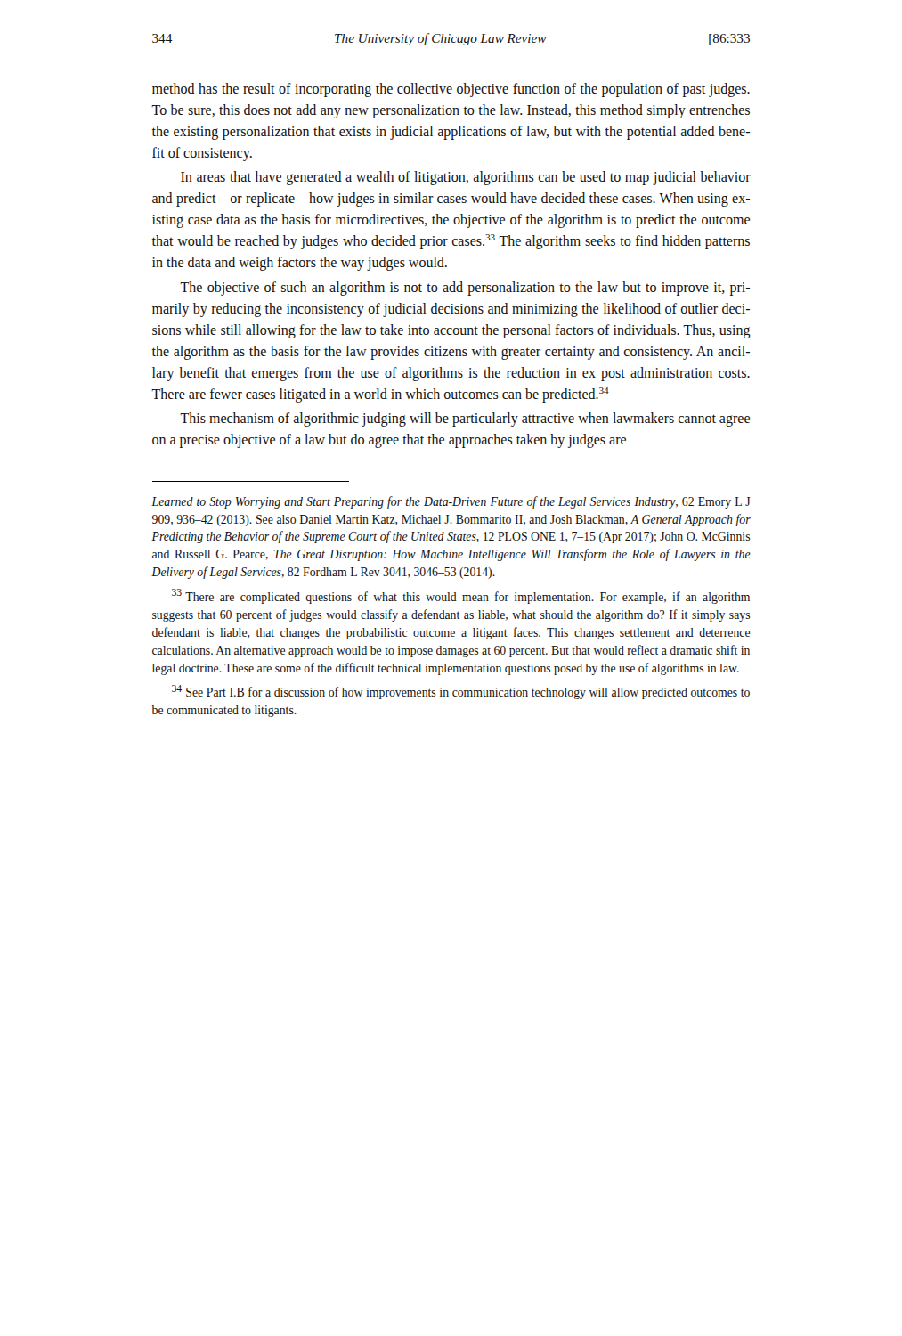344 The University of Chicago Law Review [86:333
method has the result of incorporating the collective objective function of the population of past judges. To be sure, this does not add any new personalization to the law. Instead, this method simply entrenches the existing personalization that exists in judicial applications of law, but with the potential added benefit of consistency.
In areas that have generated a wealth of litigation, algorithms can be used to map judicial behavior and predict—or replicate—how judges in similar cases would have decided these cases. When using existing case data as the basis for microdirectives, the objective of the algorithm is to predict the outcome that would be reached by judges who decided prior cases.33 The algorithm seeks to find hidden patterns in the data and weigh factors the way judges would.
The objective of such an algorithm is not to add personalization to the law but to improve it, primarily by reducing the inconsistency of judicial decisions and minimizing the likelihood of outlier decisions while still allowing for the law to take into account the personal factors of individuals. Thus, using the algorithm as the basis for the law provides citizens with greater certainty and consistency. An ancillary benefit that emerges from the use of algorithms is the reduction in ex post administration costs. There are fewer cases litigated in a world in which outcomes can be predicted.34
This mechanism of algorithmic judging will be particularly attractive when lawmakers cannot agree on a precise objective of a law but do agree that the approaches taken by judges are
Learned to Stop Worrying and Start Preparing for the Data-Driven Future of the Legal Services Industry, 62 Emory L J 909, 936–42 (2013). See also Daniel Martin Katz, Michael J. Bommarito II, and Josh Blackman, A General Approach for Predicting the Behavior of the Supreme Court of the United States, 12 PLOS ONE 1, 7–15 (Apr 2017); John O. McGinnis and Russell G. Pearce, The Great Disruption: How Machine Intelligence Will Transform the Role of Lawyers in the Delivery of Legal Services, 82 Fordham L Rev 3041, 3046–53 (2014).
33 There are complicated questions of what this would mean for implementation. For example, if an algorithm suggests that 60 percent of judges would classify a defendant as liable, what should the algorithm do? If it simply says defendant is liable, that changes the probabilistic outcome a litigant faces. This changes settlement and deterrence calculations. An alternative approach would be to impose damages at 60 percent. But that would reflect a dramatic shift in legal doctrine. These are some of the difficult technical implementation questions posed by the use of algorithms in law.
34 See Part I.B for a discussion of how improvements in communication technology will allow predicted outcomes to be communicated to litigants.